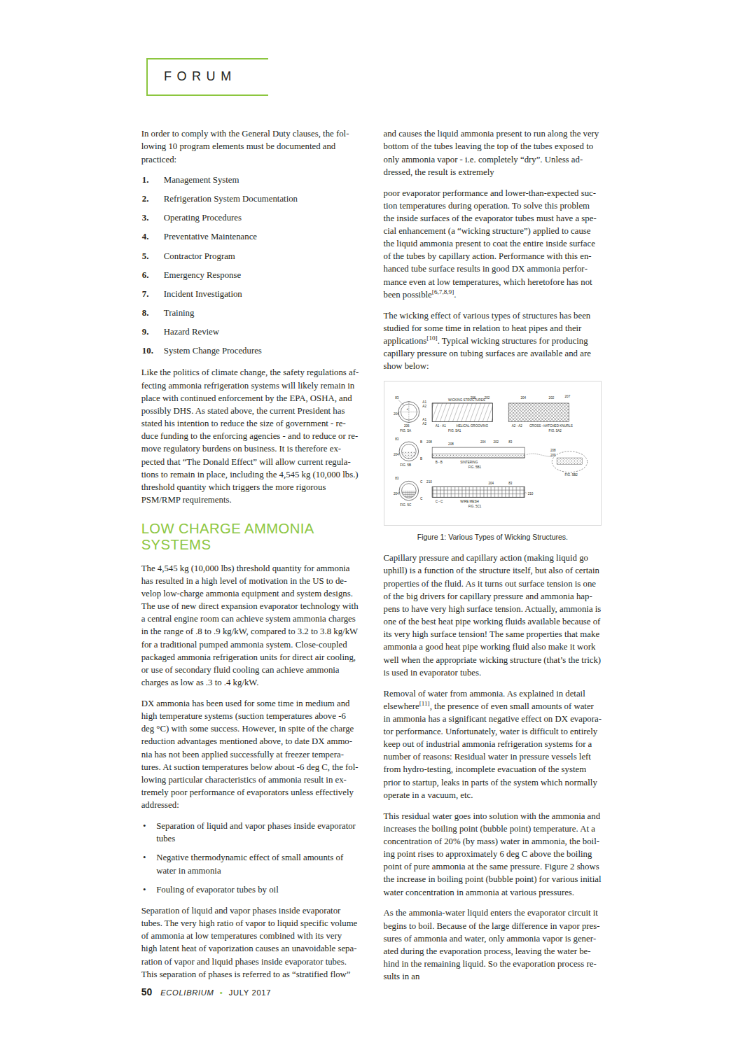Forum
In order to comply with the General Duty clauses, the following 10 program elements must be documented and practiced:
Management System
Refrigeration System Documentation
Operating Procedures
Preventative Maintenance
Contractor Program
Emergency Response
Incident Investigation
Training
Hazard Review
System Change Procedures
Like the politics of climate change, the safety regulations affecting ammonia refrigeration systems will likely remain in place with continued enforcement by the EPA, OSHA, and possibly DHS. As stated above, the current President has stated his intention to reduce the size of government - reduce funding to the enforcing agencies - and to reduce or remove regulatory burdens on business. It is therefore expected that “The Donald Effect” will allow current regulations to remain in place, including the 4,545 kg (10,000 lbs.) threshold quantity which triggers the more rigorous PSM/RMP requirements.
Low charge ammonia systems
The 4,545 kg (10,000 lbs) threshold quantity for ammonia has resulted in a high level of motivation in the US to develop low-charge ammonia equipment and system designs. The use of new direct expansion evaporator technology with a central engine room can achieve system ammonia charges in the range of .8 to .9 kg/kW, compared to 3.2 to 3.8 kg/kW for a traditional pumped ammonia system. Close-coupled packaged ammonia refrigeration units for direct air cooling, or use of secondary fluid cooling can achieve ammonia charges as low as .3 to .4 kg/kW.
DX ammonia has been used for some time in medium and high temperature systems (suction temperatures above -6 deg °C) with some success. However, in spite of the charge reduction advantages mentioned above, to date DX ammonia has not been applied successfully at freezer temperatures. At suction temperatures below about -6 deg C, the following particular characteristics of ammonia result in extremely poor performance of evaporators unless effectively addressed:
Separation of liquid and vapor phases inside evaporator tubes
Negative thermodynamic effect of small amounts of water in ammonia
Fouling of evaporator tubes by oil
Separation of liquid and vapor phases inside evaporator tubes. The very high ratio of vapor to liquid specific volume of ammonia at low temperatures combined with its very high latent heat of vaporization causes an unavoidable separation of vapor and liquid phases inside evaporator tubes. This separation of phases is referred to as “stratified flow” and causes the liquid ammonia present to run along the very bottom of the tubes leaving the top of the tubes exposed to only ammonia vapor - i.e. completely “dry”. Unless addressed, the result is extremely
poor evaporator performance and lower-than-expected suction temperatures during operation. To solve this problem the inside surfaces of the evaporator tubes must have a special enhancement (a “wicking structure”) applied to cause the liquid ammonia present to coat the entire inside surface of the tubes by capillary action. Performance with this enhanced tube surface results in good DX ammonia performance even at low temperatures, which heretofore has not been possible[6,7,8,9].
The wicking effect of various types of structures has been studied for some time in relation to heat pipes and their applications[10]. Typical wicking structures for producing capillary pressure on tubing surfaces are available and are show below:
+ 83 A1 A2 A1 A2 204 206 FIG. 5A WICKING STRUCTURES 206 202 A1 - A1 HELICAL GROOVING FIG. 5A1 204 202 207 A2 - A2 CROSS –HATCHED KNURLS FIG. 5A2 83 B B 204 208 FIG. 5B 208 204 202 83 B - B SINTERING FIG. 5B1 208 209 FIG. 5B2 83 C C 204 210 FIG. 5C 204 83 C - C WIRE MESH FIG. 5C1 210
Figure 1: Various Types of Wicking Structures.
Capillary pressure and capillary action (making liquid go uphill) is a function of the structure itself, but also of certain properties of the fluid. As it turns out surface tension is one of the big drivers for capillary pressure and ammonia happens to have very high surface tension. Actually, ammonia is one of the best heat pipe working fluids available because of its very high surface tension! The same properties that make ammonia a good heat pipe working fluid also make it work well when the appropriate wicking structure (that’s the trick) is used in evaporator tubes.
Removal of water from ammonia. As explained in detail elsewhere[11], the presence of even small amounts of water in ammonia has a significant negative effect on DX evaporator performance. Unfortunately, water is difficult to entirely keep out of industrial ammonia refrigeration systems for a number of reasons: Residual water in pressure vessels left from hydro-testing, incomplete evacuation of the system prior to startup, leaks in parts of the system which normally operate in a vacuum, etc.
This residual water goes into solution with the ammonia and increases the boiling point (bubble point) temperature. At a concentration of 20% (by mass) water in ammonia, the boiling point rises to approximately 6 deg C above the boiling point of pure ammonia at the same pressure. Figure 2 shows the increase in boiling point (bubble point) for various initial water concentration in ammonia at various pressures.
As the ammonia-water liquid enters the evaporator circuit it begins to boil. Because of the large difference in vapor pressures of ammonia and water, only ammonia vapor is generated during the evaporation process, leaving the water behind in the remaining liquid. So the evaporation process results in an
50 ECOLIBRIUM•JULY 2017